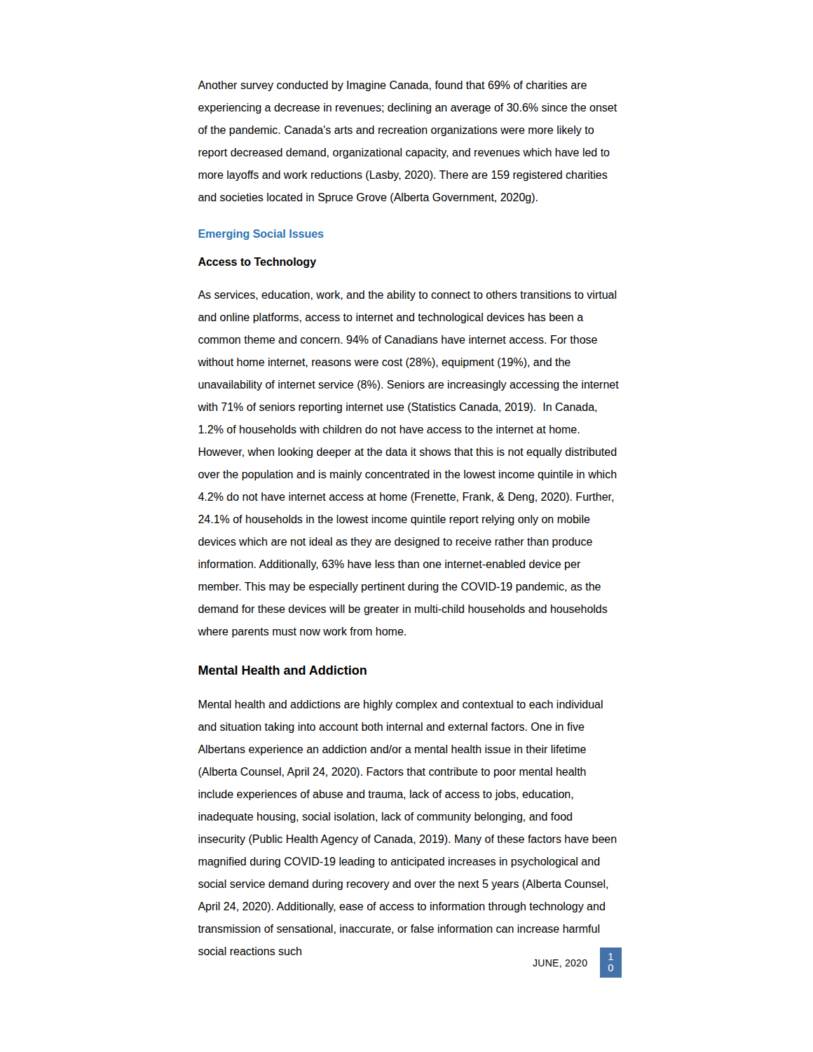Another survey conducted by Imagine Canada, found that 69% of charities are experiencing a decrease in revenues; declining an average of 30.6% since the onset of the pandemic. Canada's arts and recreation organizations were more likely to report decreased demand, organizational capacity, and revenues which have led to more layoffs and work reductions (Lasby, 2020). There are 159 registered charities and societies located in Spruce Grove (Alberta Government, 2020g).
Emerging Social Issues
Access to Technology
As services, education, work, and the ability to connect to others transitions to virtual and online platforms, access to internet and technological devices has been a common theme and concern. 94% of Canadians have internet access. For those without home internet, reasons were cost (28%), equipment (19%), and the unavailability of internet service (8%). Seniors are increasingly accessing the internet with 71% of seniors reporting internet use (Statistics Canada, 2019). In Canada, 1.2% of households with children do not have access to the internet at home. However, when looking deeper at the data it shows that this is not equally distributed over the population and is mainly concentrated in the lowest income quintile in which 4.2% do not have internet access at home (Frenette, Frank, & Deng, 2020). Further, 24.1% of households in the lowest income quintile report relying only on mobile devices which are not ideal as they are designed to receive rather than produce information. Additionally, 63% have less than one internet-enabled device per member. This may be especially pertinent during the COVID-19 pandemic, as the demand for these devices will be greater in multi-child households and households where parents must now work from home.
Mental Health and Addiction
Mental health and addictions are highly complex and contextual to each individual and situation taking into account both internal and external factors. One in five Albertans experience an addiction and/or a mental health issue in their lifetime (Alberta Counsel, April 24, 2020). Factors that contribute to poor mental health include experiences of abuse and trauma, lack of access to jobs, education, inadequate housing, social isolation, lack of community belonging, and food insecurity (Public Health Agency of Canada, 2019). Many of these factors have been magnified during COVID-19 leading to anticipated increases in psychological and social service demand during recovery and over the next 5 years (Alberta Counsel, April 24, 2020). Additionally, ease of access to information through technology and transmission of sensational, inaccurate, or false information can increase harmful social reactions such
JUNE, 2020 10